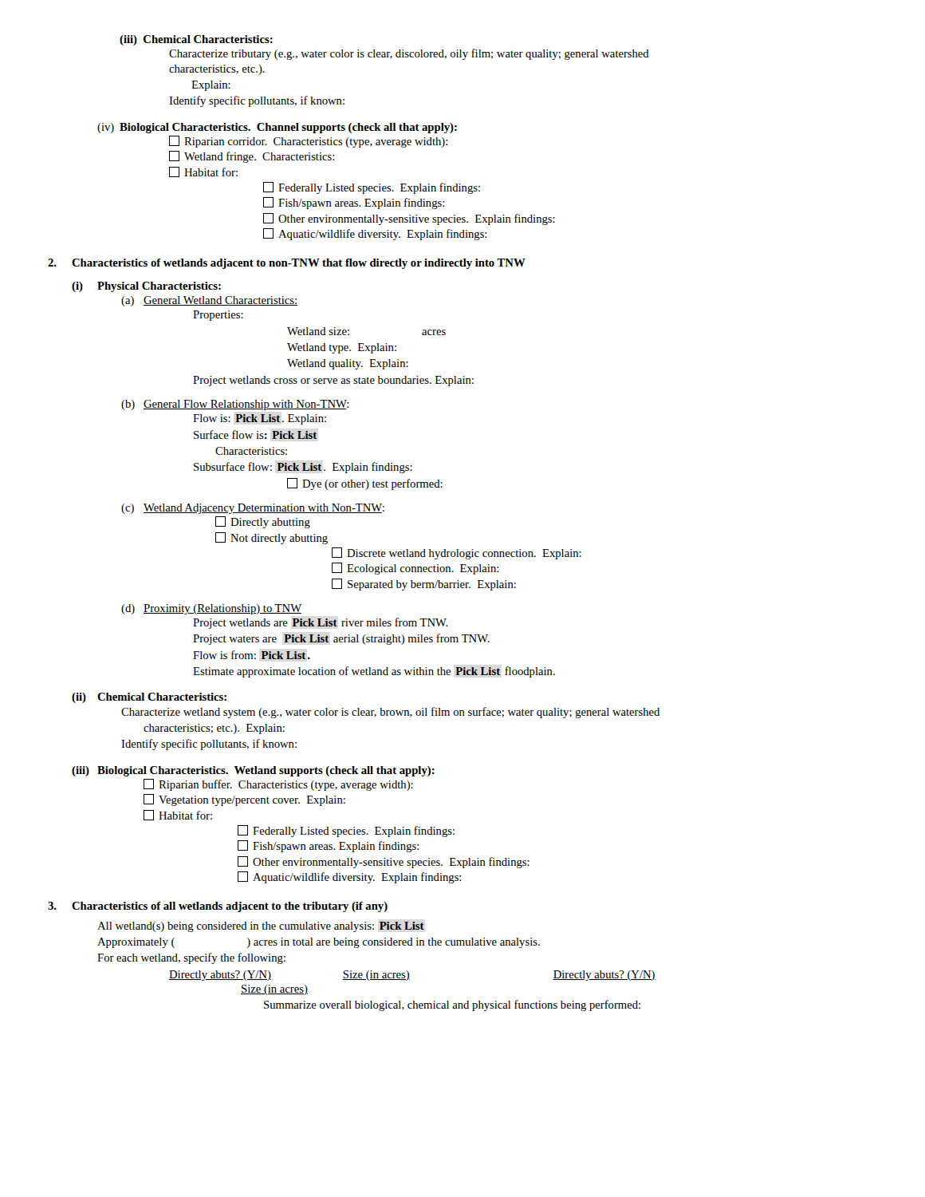(iii) Chemical Characteristics:
Characterize tributary (e.g., water color is clear, discolored, oily film; water quality; general watershed characteristics, etc.).
Explain:
Identify specific pollutants, if known:
(iv) Biological Characteristics. Channel supports (check all that apply):
Riparian corridor. Characteristics (type, average width):
Wetland fringe. Characteristics:
Habitat for:
Federally Listed species. Explain findings:
Fish/spawn areas. Explain findings:
Other environmentally-sensitive species. Explain findings:
Aquatic/wildlife diversity. Explain findings:
2. Characteristics of wetlands adjacent to non-TNW that flow directly or indirectly into TNW
(i) Physical Characteristics:
(a) General Wetland Characteristics:
Properties:
Wetland size: acres
Wetland type. Explain:
Wetland quality. Explain:
Project wetlands cross or serve as state boundaries. Explain:
(b) General Flow Relationship with Non-TNW:
Flow is: Pick List. Explain:
Surface flow is: Pick List
Characteristics:
Subsurface flow: Pick List. Explain findings:
Dye (or other) test performed:
(c) Wetland Adjacency Determination with Non-TNW:
Directly abutting
Not directly abutting
Discrete wetland hydrologic connection. Explain:
Ecological connection. Explain:
Separated by berm/barrier. Explain:
(d) Proximity (Relationship) to TNW
Project wetlands are Pick List river miles from TNW.
Project waters are Pick List aerial (straight) miles from TNW.
Flow is from: Pick List.
Estimate approximate location of wetland as within the Pick List floodplain.
(ii) Chemical Characteristics:
Characterize wetland system (e.g., water color is clear, brown, oil film on surface; water quality; general watershed
characteristics; etc.). Explain:
Identify specific pollutants, if known:
(iii) Biological Characteristics. Wetland supports (check all that apply):
Riparian buffer. Characteristics (type, average width):
Vegetation type/percent cover. Explain:
Habitat for:
Federally Listed species. Explain findings:
Fish/spawn areas. Explain findings:
Other environmentally-sensitive species. Explain findings:
Aquatic/wildlife diversity. Explain findings:
3. Characteristics of all wetlands adjacent to the tributary (if any)
All wetland(s) being considered in the cumulative analysis: Pick List
Approximately ( ) acres in total are being considered in the cumulative analysis.
For each wetland, specify the following:
Directly abuts? (Y/N) Size (in acres) Directly abuts? (Y/N) Size (in acres)
Summarize overall biological, chemical and physical functions being performed: